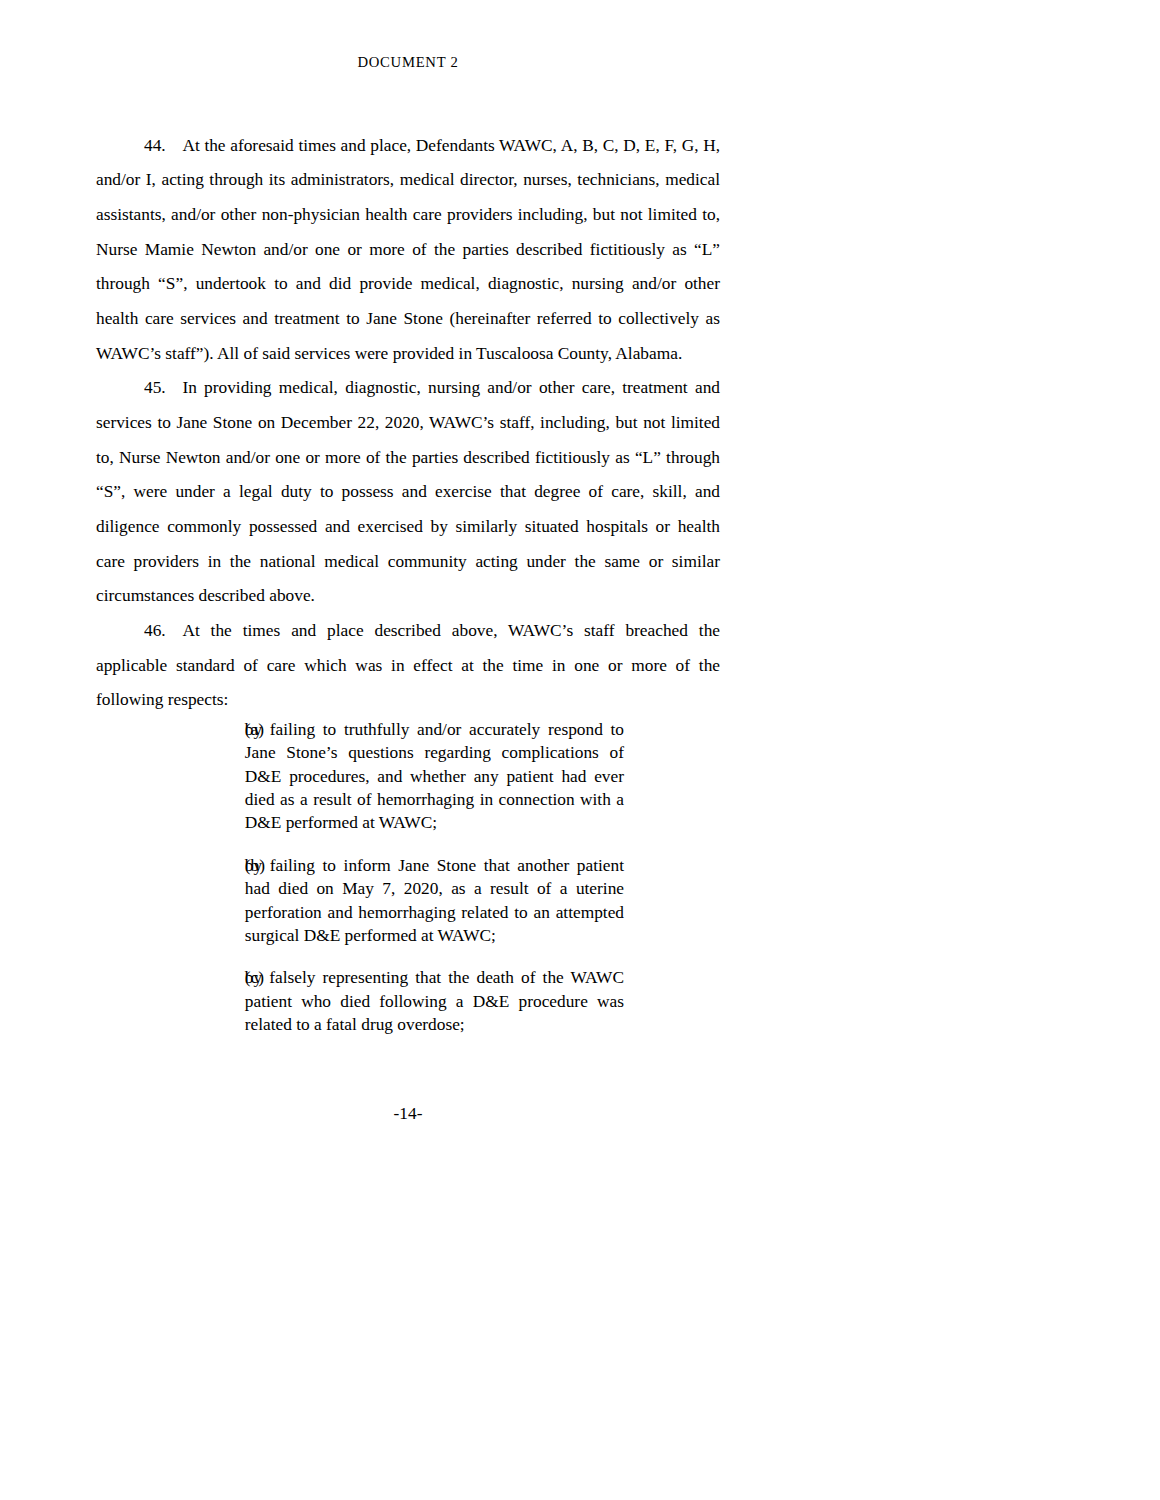DOCUMENT 2
44. At the aforesaid times and place, Defendants WAWC, A, B, C, D, E, F, G, H, and/or I, acting through its administrators, medical director, nurses, technicians, medical assistants, and/or other non-physician health care providers including, but not limited to, Nurse Mamie Newton and/or one or more of the parties described fictitiously as “L” through “S”, undertook to and did provide medical, diagnostic, nursing and/or other health care services and treatment to Jane Stone (hereinafter referred to collectively as WAWC’s staff”). All of said services were provided in Tuscaloosa County, Alabama.
45. In providing medical, diagnostic, nursing and/or other care, treatment and services to Jane Stone on December 22, 2020, WAWC’s staff, including, but not limited to, Nurse Newton and/or one or more of the parties described fictitiously as “L” through “S”, were under a legal duty to possess and exercise that degree of care, skill, and diligence commonly possessed and exercised by similarly situated hospitals or health care providers in the national medical community acting under the same or similar circumstances described above.
46. At the times and place described above, WAWC’s staff breached the applicable standard of care which was in effect at the time in one or more of the following respects:
(a) by failing to truthfully and/or accurately respond to Jane Stone’s questions regarding complications of D&E procedures, and whether any patient had ever died as a result of hemorrhaging in connection with a D&E performed at WAWC;
(b) by failing to inform Jane Stone that another patient had died on May 7, 2020, as a result of a uterine perforation and hemorrhaging related to an attempted surgical D&E performed at WAWC;
(c) by falsely representing that the death of the WAWC patient who died following a D&E procedure was related to a fatal drug overdose;
-14-